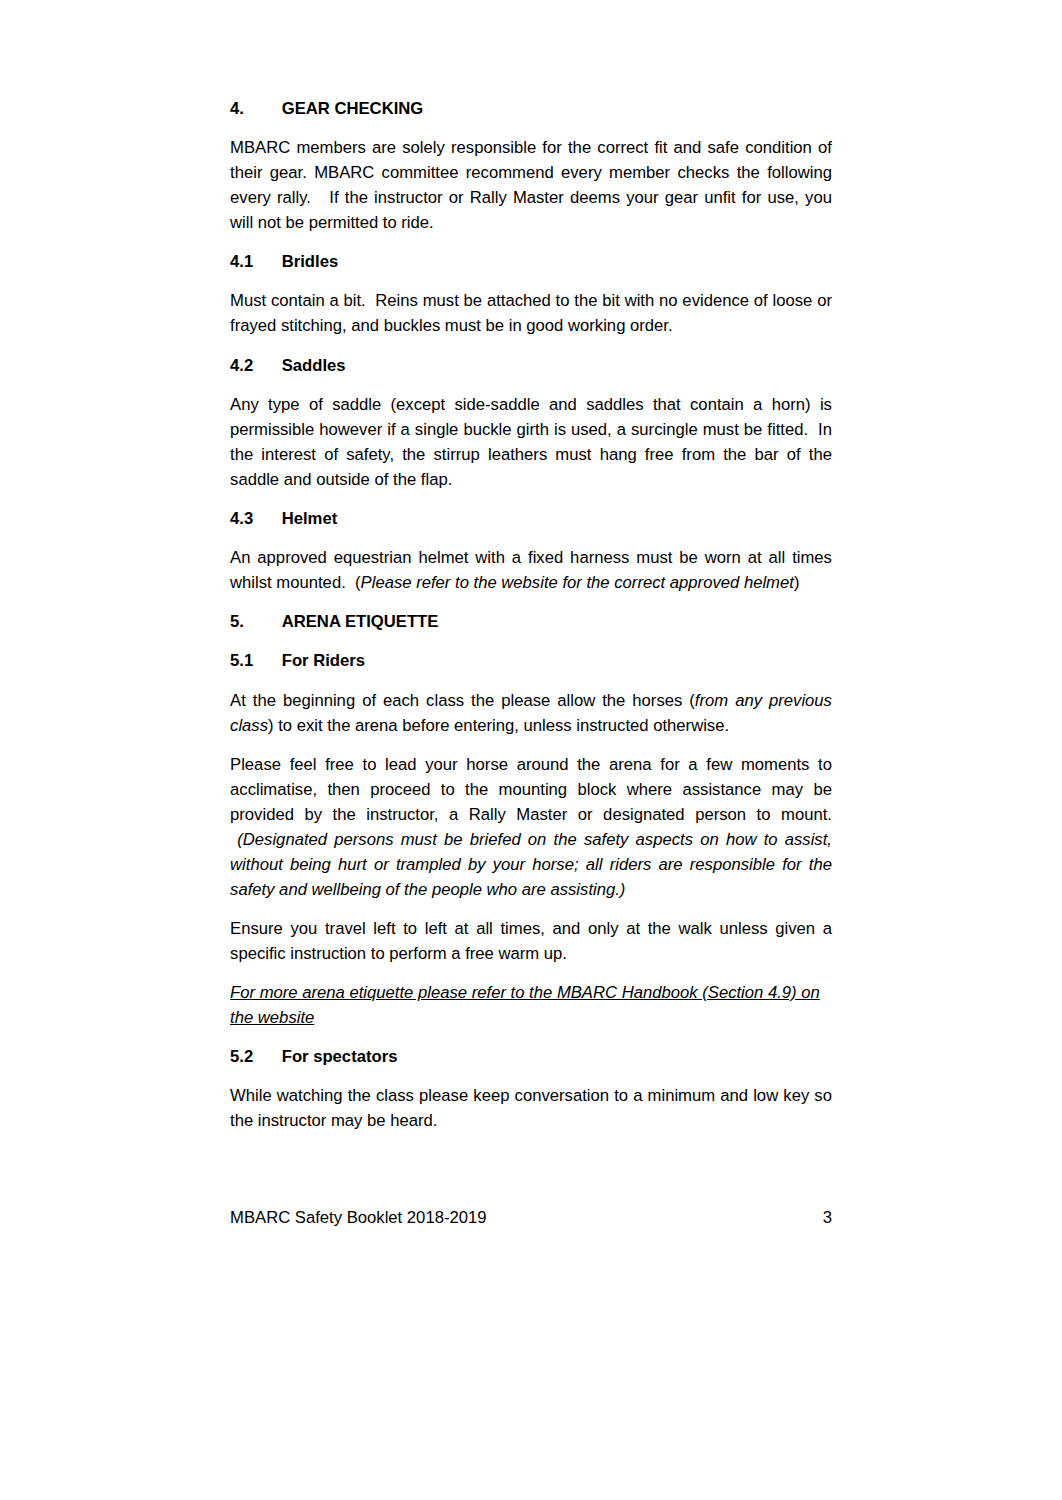4. GEAR CHECKING
MBARC members are solely responsible for the correct fit and safe condition of their gear. MBARC committee recommend every member checks the following every rally. If the instructor or Rally Master deems your gear unfit for use, you will not be permitted to ride.
4.1 Bridles
Must contain a bit. Reins must be attached to the bit with no evidence of loose or frayed stitching, and buckles must be in good working order.
4.2 Saddles
Any type of saddle (except side-saddle and saddles that contain a horn) is permissible however if a single buckle girth is used, a surcingle must be fitted. In the interest of safety, the stirrup leathers must hang free from the bar of the saddle and outside of the flap.
4.3 Helmet
An approved equestrian helmet with a fixed harness must be worn at all times whilst mounted. (Please refer to the website for the correct approved helmet)
5. ARENA ETIQUETTE
5.1 For Riders
At the beginning of each class the please allow the horses (from any previous class) to exit the arena before entering, unless instructed otherwise.
Please feel free to lead your horse around the arena for a few moments to acclimatise, then proceed to the mounting block where assistance may be provided by the instructor, a Rally Master or designated person to mount. (Designated persons must be briefed on the safety aspects on how to assist, without being hurt or trampled by your horse; all riders are responsible for the safety and wellbeing of the people who are assisting.)
Ensure you travel left to left at all times, and only at the walk unless given a specific instruction to perform a free warm up.
For more arena etiquette please refer to the MBARC Handbook (Section 4.9) on the website
5.2 For spectators
While watching the class please keep conversation to a minimum and low key so the instructor may be heard.
MBARC Safety Booklet 2018-2019 3